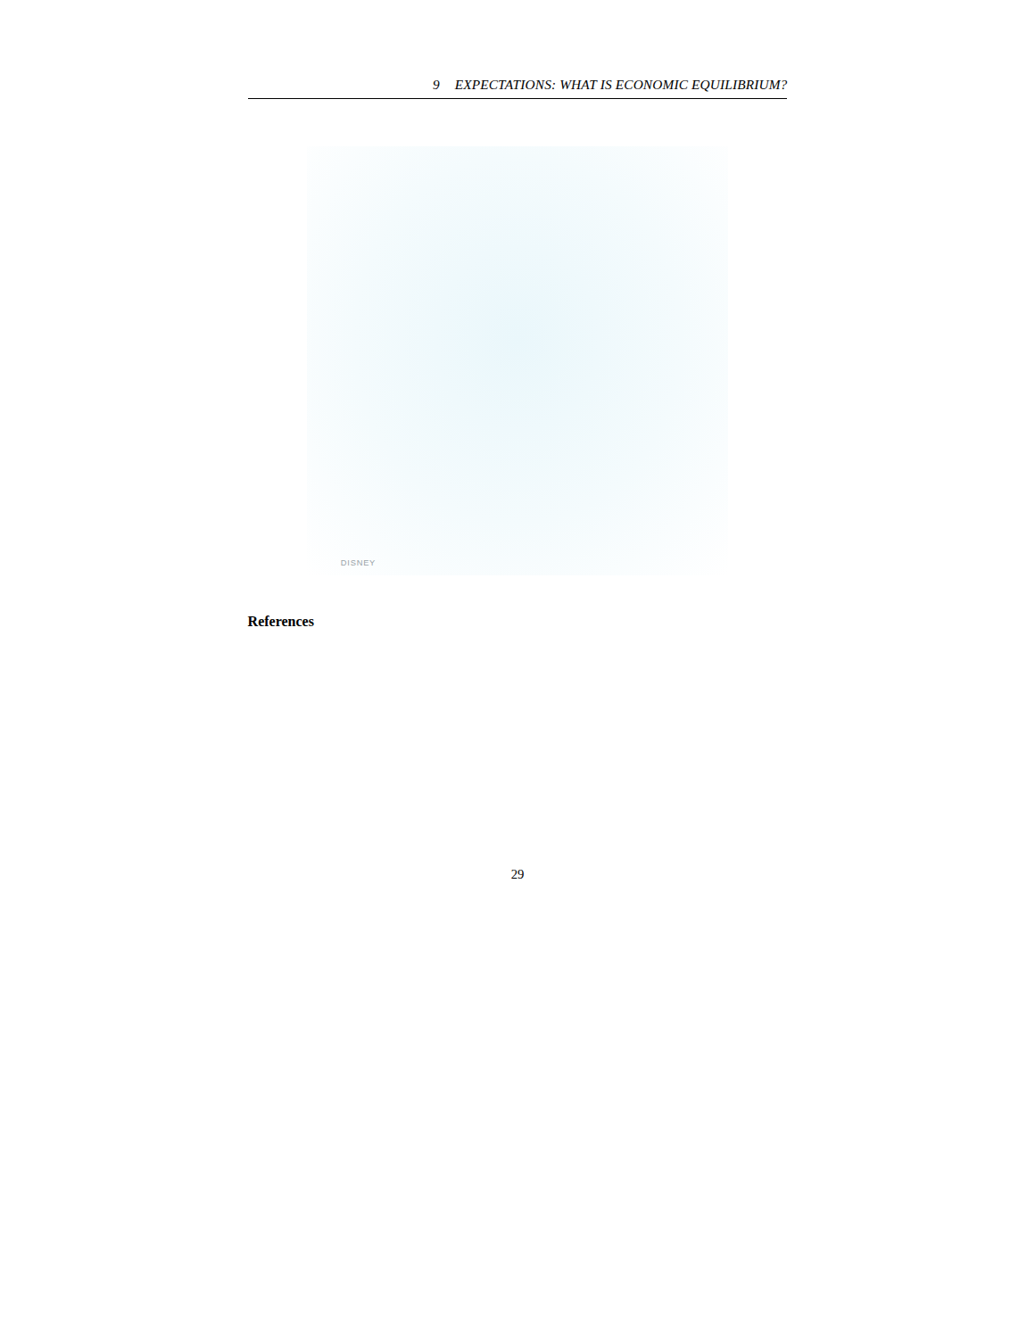9 EXPECTATIONS: WHAT IS ECONOMIC EQUILIBRIUM?
DISNEY
References
29